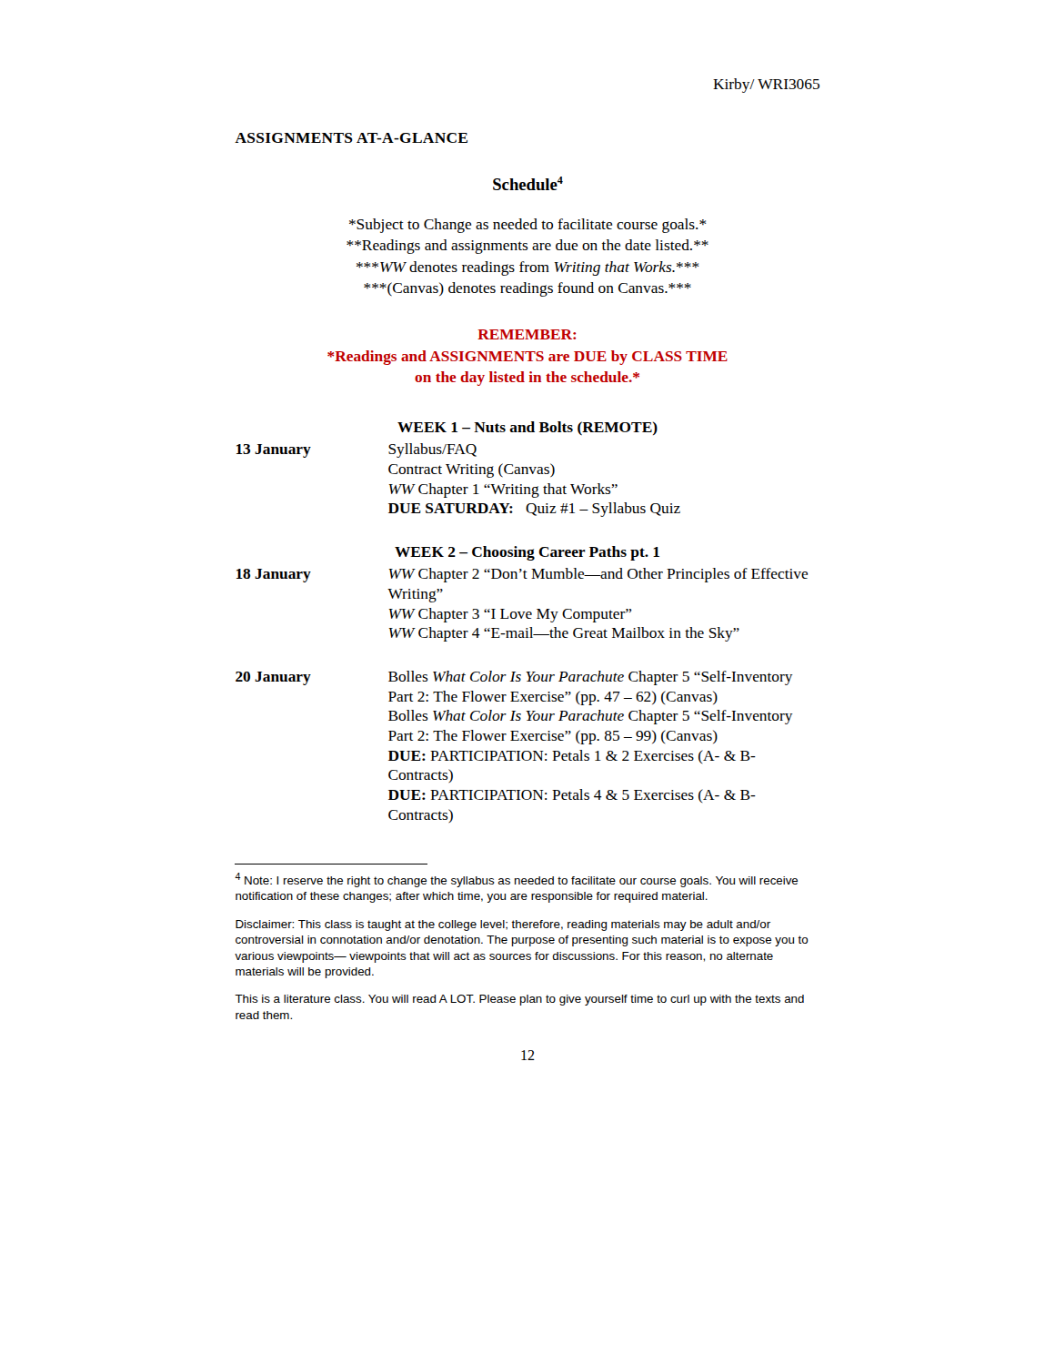Kirby/ WRI3065
ASSIGNMENTS AT-A-GLANCE
Schedule4
*Subject to Change as needed to facilitate course goals.*
**Readings and assignments are due on the date listed.**
***WW denotes readings from Writing that Works.***
***(Canvas) denotes readings found on Canvas.***
REMEMBER:
*Readings and ASSIGNMENTS are DUE by CLASS TIME
on the day listed in the schedule.*
WEEK 1 – Nuts and Bolts (REMOTE)
| 13 January | Syllabus/FAQ Contract Writing (Canvas) WW Chapter 1 “Writing that Works” DUE SATURDAY: Quiz #1 – Syllabus Quiz |
WEEK 2 – Choosing Career Paths pt. 1
| 18 January | WW Chapter 2 “Don’t Mumble—and Other Principles of Effective Writing” WW Chapter 3 “I Love My Computer” WW Chapter 4 “E-mail—the Great Mailbox in the Sky” |
| 20 January | Bolles What Color Is Your Parachute Chapter 5 “Self-Inventory Part 2: The Flower Exercise” (pp. 47 – 62) (Canvas) Bolles What Color Is Your Parachute Chapter 5 “Self-Inventory Part 2: The Flower Exercise” (pp. 85 – 99) (Canvas) DUE: PARTICIPATION: Petals 1 & 2 Exercises (A- & B-Contracts) DUE: PARTICIPATION: Petals 4 & 5 Exercises (A- & B-Contracts) |
4 Note: I reserve the right to change the syllabus as needed to facilitate our course goals. You will receive notification of these changes; after which time, you are responsible for required material.
Disclaimer: This class is taught at the college level; therefore, reading materials may be adult and/or controversial in connotation and/or denotation. The purpose of presenting such material is to expose you to various viewpoints— viewpoints that will act as sources for discussions. For this reason, no alternate materials will be provided.
This is a literature class. You will read A LOT. Please plan to give yourself time to curl up with the texts and read them.
12